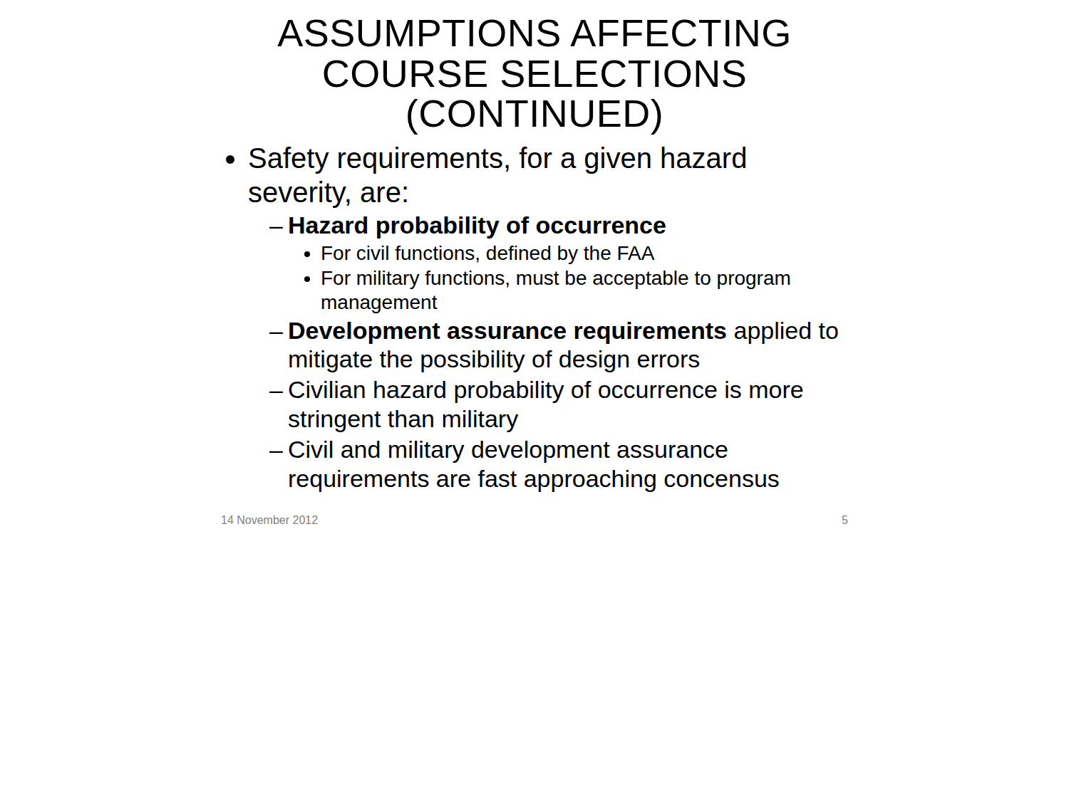ASSUMPTIONS AFFECTING COURSE SELECTIONS (CONTINUED)
Safety requirements, for a given hazard severity, are:
Hazard probability of occurrence
For civil functions, defined by the FAA
For military functions, must be acceptable to program management
Development assurance requirements applied to mitigate the possibility of design errors
Civilian hazard probability of occurrence is more stringent than military
Civil and military development assurance requirements are fast approaching concensus
14 November 2012 5